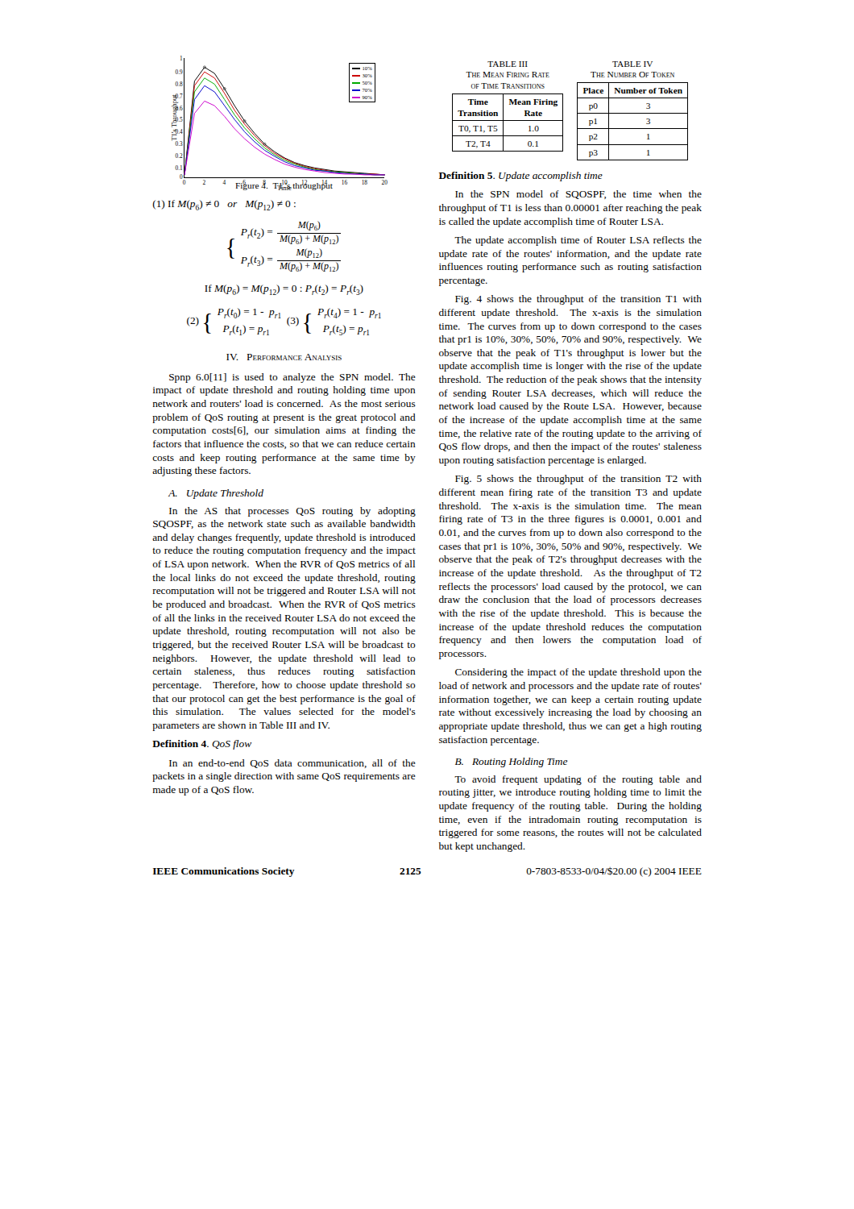T1's Throughput
Time
1
0.9
0.8
0.7
0.6
0.5
0.4
0.3
0.2
0.1
0
0
2
4
6
8
10
12
14
16
18
20
10%
30%
50%
70%
90%
Figure 4. T1 's throughput
(1) If M(p6) ≠ 0 or M(p12) ≠ 0 :
{
Pr(t2) = M(p6) M(p6) + M(p12)
Pr(t3) = M(p12) M(p6) + M(p12)
If M(p6) = M(p12) = 0 : Pr(t2) = Pr(t3)
(2) {
Pr(t0) = 1 - pr1
Pr(t1) = pr1
(3) {
Pr(t4) = 1 - pr1
Pr(t5) = pr1
IV. Performance Analysis
Spnp 6.0[11] is used to analyze the SPN model. The impact of update threshold and routing holding time upon network and routers' load is concerned. As the most serious problem of QoS routing at present is the great protocol and computation costs[6], our simulation aims at finding the factors that influence the costs, so that we can reduce certain costs and keep routing performance at the same time by adjusting these factors.
A. Update Threshold
In the AS that processes QoS routing by adopting SQOSPF, as the network state such as available bandwidth and delay changes frequently, update threshold is introduced to reduce the routing computation frequency and the impact of LSA upon network. When the RVR of QoS metrics of all the local links do not exceed the update threshold, routing recomputation will not be triggered and Router LSA will not be produced and broadcast. When the RVR of QoS metrics of all the links in the received Router LSA do not exceed the update threshold, routing recomputation will not also be triggered, but the received Router LSA will be broadcast to neighbors. However, the update threshold will lead to certain staleness, thus reduces routing satisfaction percentage. Therefore, how to choose update threshold so that our protocol can get the best performance is the goal of this simulation. The values selected for the model's parameters are shown in Table III and IV.
Definition 4. QoS flow
In an end-to-end QoS data communication, all of the packets in a single direction with same QoS requirements are made up of a QoS flow.
TABLE III
The Mean Firing Rate
of Time Transitions
| Time Transition | Mean Firing Rate |
| --- | --- |
| T0, T1, T5 | 1.0 |
| T2, T4 | 0.1 |
TABLE IV
The Number Of Token
| Place | Number of Token |
| --- | --- |
| p0 | 3 |
| p1 | 3 |
| p2 | 1 |
| p3 | 1 |
Definition 5. Update accomplish time
In the SPN model of SQOSPF, the time when the throughput of T1 is less than 0.00001 after reaching the peak is called the update accomplish time of Router LSA.
The update accomplish time of Router LSA reflects the update rate of the routes' information, and the update rate influences routing performance such as routing satisfaction percentage.
Fig. 4 shows the throughput of the transition T1 with different update threshold. The x-axis is the simulation time. The curves from up to down correspond to the cases that pr1 is 10%, 30%, 50%, 70% and 90%, respectively. We observe that the peak of T1's throughput is lower but the update accomplish time is longer with the rise of the update threshold. The reduction of the peak shows that the intensity of sending Router LSA decreases, which will reduce the network load caused by the Route LSA. However, because of the increase of the update accomplish time at the same time, the relative rate of the routing update to the arriving of QoS flow drops, and then the impact of the routes' staleness upon routing satisfaction percentage is enlarged.
Fig. 5 shows the throughput of the transition T2 with different mean firing rate of the transition T3 and update threshold. The x-axis is the simulation time. The mean firing rate of T3 in the three figures is 0.0001, 0.001 and 0.01, and the curves from up to down also correspond to the cases that pr1 is 10%, 30%, 50% and 90%, respectively. We observe that the peak of T2's throughput decreases with the increase of the update threshold. As the throughput of T2 reflects the processors' load caused by the protocol, we can draw the conclusion that the load of processors decreases with the rise of the update threshold. This is because the increase of the update threshold reduces the computation frequency and then lowers the computation load of processors.
Considering the impact of the update threshold upon the load of network and processors and the update rate of routes' information together, we can keep a certain routing update rate without excessively increasing the load by choosing an appropriate update threshold, thus we can get a high routing satisfaction percentage.
B. Routing Holding Time
To avoid frequent updating of the routing table and routing jitter, we introduce routing holding time to limit the update frequency of the routing table. During the holding time, even if the intradomain routing recomputation is triggered for some reasons, the routes will not be calculated but kept unchanged.
IEEE Communications Society
2125
0-7803-8533-0/04/$20.00 (c) 2004 IEEE